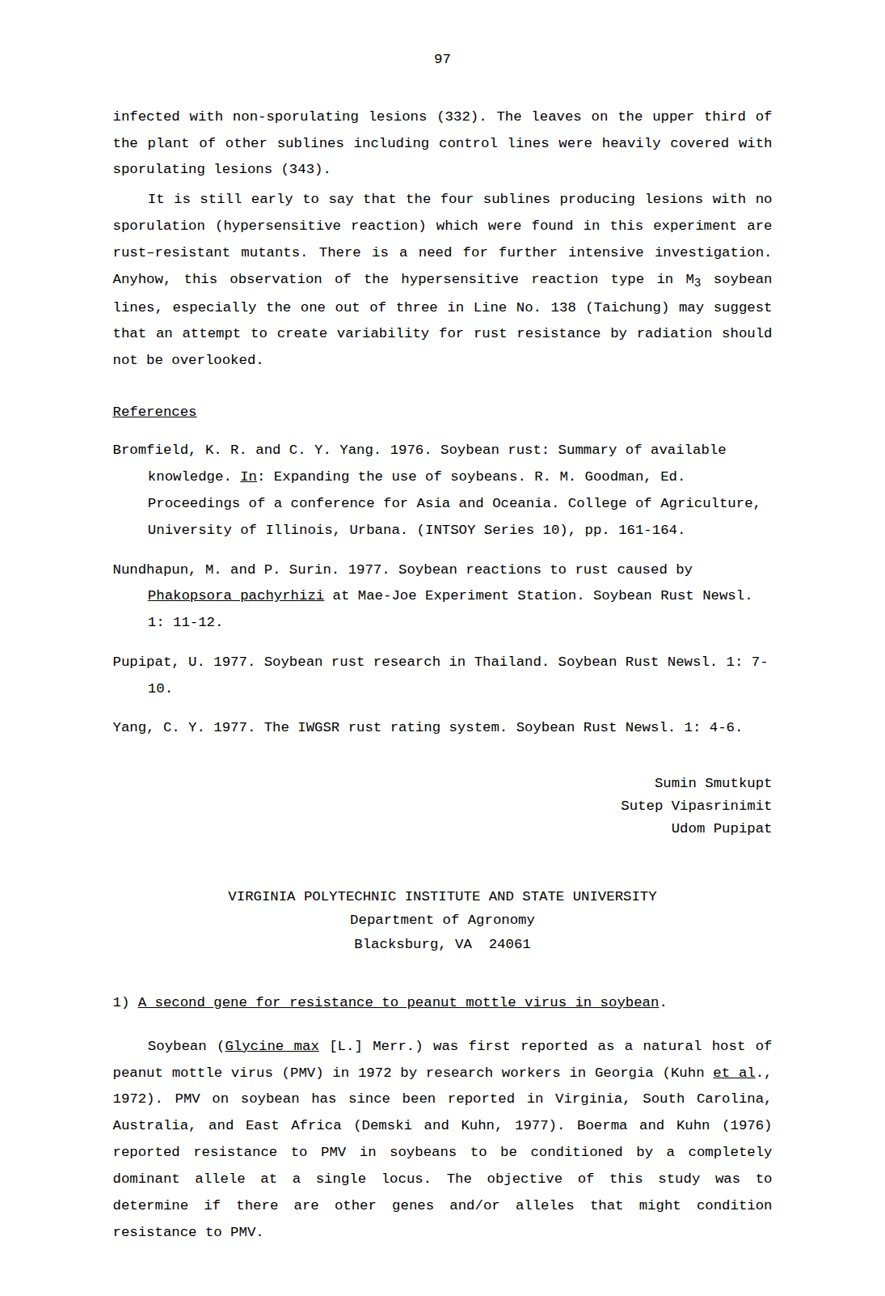97
infected with non-sporulating lesions (332). The leaves on the upper third of the plant of other sublines including control lines were heavily covered with sporulating lesions (343).
It is still early to say that the four sublines producing lesions with no sporulation (hypersensitive reaction) which were found in this experiment are rust–resistant mutants. There is a need for further intensive investigation. Anyhow, this observation of the hypersensitive reaction type in M3 soybean lines, especially the one out of three in Line No. 138 (Taichung) may suggest that an attempt to create variability for rust resistance by radiation should not be overlooked.
References
Bromfield, K. R. and C. Y. Yang. 1976. Soybean rust: Summary of available knowledge. In: Expanding the use of soybeans. R. M. Goodman, Ed. Proceedings of a conference for Asia and Oceania. College of Agriculture, University of Illinois, Urbana. (INTSOY Series 10), pp. 161-164.
Nundhapun, M. and P. Surin. 1977. Soybean reactions to rust caused by Phakopsora pachyrhizi at Mae-Joe Experiment Station. Soybean Rust Newsl. 1: 11-12.
Pupipat, U. 1977. Soybean rust research in Thailand. Soybean Rust Newsl. 1: 7-10.
Yang, C. Y. 1977. The IWGSR rust rating system. Soybean Rust Newsl. 1: 4-6.
Sumin Smutkupt
Sutep Vipasrinimit
Udom Pupipat
VIRGINIA POLYTECHNIC INSTITUTE AND STATE UNIVERSITY
Department of Agronomy
Blacksburg, VA 24061
1) A second gene for resistance to peanut mottle virus in soybean.
Soybean (Glycine max [L.] Merr.) was first reported as a natural host of peanut mottle virus (PMV) in 1972 by research workers in Georgia (Kuhn et al., 1972). PMV on soybean has since been reported in Virginia, South Carolina, Australia, and East Africa (Demski and Kuhn, 1977). Boerma and Kuhn (1976) reported resistance to PMV in soybeans to be conditioned by a completely dominant allele at a single locus. The objective of this study was to determine if there are other genes and/or alleles that might condition resistance to PMV.